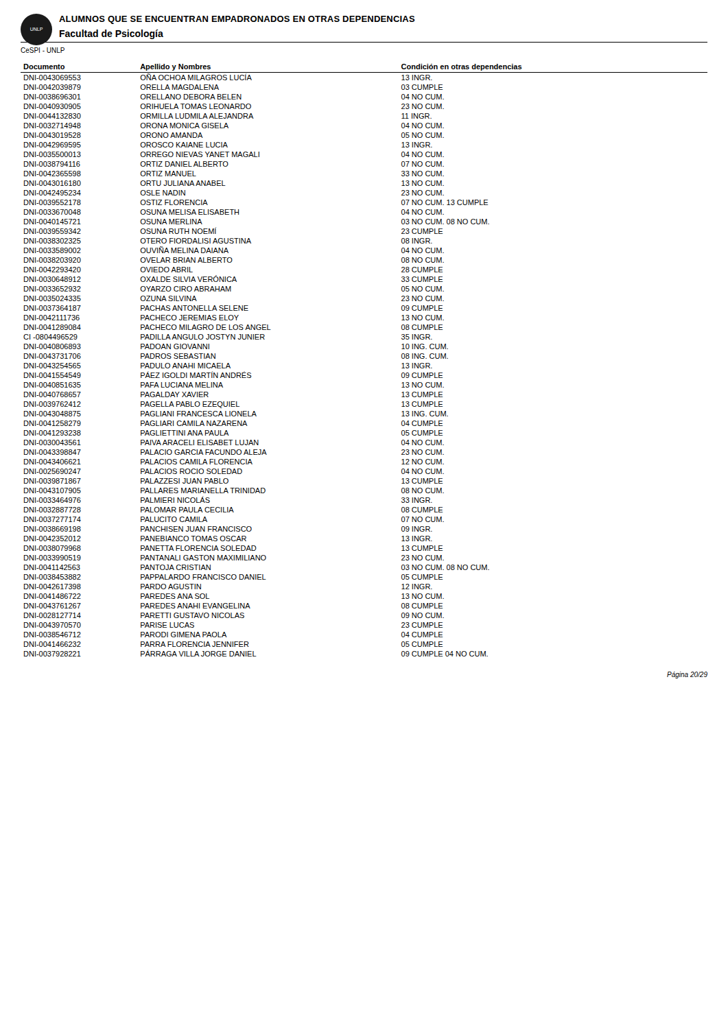UNLP
ALUMNOS QUE SE ENCUENTRAN EMPADRONADOS EN OTRAS DEPENDENCIAS
Facultad de Psicología
CeSPI - UNLP
| Documento | Apellido y Nombres | Condición en otras dependencias |
| --- | --- | --- |
| DNI-0043069553 | OÑA OCHOA MILAGROS LUCÍA | 13 INGR. |
| DNI-0042039879 | ORELLA MAGDALENA | 03 CUMPLE |
| DNI-0038696301 | ORELLANO DEBORA BELEN | 04 NO CUM. |
| DNI-0040930905 | ORIHUELA TOMAS LEONARDO | 23 NO CUM. |
| DNI-0044132830 | ORMILLA LUDMILA ALEJANDRA | 11 INGR. |
| DNI-0032714948 | ORONA MONICA GISELA | 04 NO CUM. |
| DNI-0043019528 | ORONO AMANDA | 05 NO CUM. |
| DNI-0042969595 | OROSCO KAIANE LUCIA | 13 INGR. |
| DNI-0035500013 | ORREGO NIEVAS YANET MAGALI | 04 NO CUM. |
| DNI-0038794116 | ORTIZ DANIEL ALBERTO | 07 NO CUM. |
| DNI-0042365598 | ORTIZ MANUEL | 33 NO CUM. |
| DNI-0043016180 | ORTU JULIANA ANABEL | 13 NO CUM. |
| DNI-0042495234 | OSLE NADIN | 23 NO CUM. |
| DNI-0039552178 | OSTIZ FLORENCIA | 07 NO CUM. 13 CUMPLE |
| DNI-0033670048 | OSUNA MELISA ELISABETH | 04 NO CUM. |
| DNI-0040145721 | OSUNA MERLINA | 03 NO CUM. 08 NO CUM. |
| DNI-0039559342 | OSUNA RUTH NOEMÍ | 23 CUMPLE |
| DNI-0038302325 | OTERO FIORDALISI AGUSTINA | 08 INGR. |
| DNI-0033589002 | OUVIÑA MELINA DAIANA | 04 NO CUM. |
| DNI-0038203920 | OVELAR BRIAN ALBERTO | 08 NO CUM. |
| DNI-0042293420 | OVIEDO ABRIL | 28 CUMPLE |
| DNI-0030648912 | OXALDE SILVIA VERÓNICA | 33 CUMPLE |
| DNI-0033652932 | OYARZO CIRO ABRAHAM | 05 NO CUM. |
| DNI-0035024335 | OZUNA SILVINA | 23 NO CUM. |
| DNI-0037364187 | PACHAS ANTONELLA SELENE | 09 CUMPLE |
| DNI-0042111736 | PACHECO JEREMIAS ELOY | 13 NO CUM. |
| DNI-0041289084 | PACHECO MILAGRO DE LOS ANGEL | 08 CUMPLE |
| CI -0804496529 | PADILLA ANGULO JOSTYN JUNIER | 35 INGR. |
| DNI-0040806893 | PADOAN GIOVANNI | 10 ING. CUM. |
| DNI-0043731706 | PADROS SEBASTIAN | 08 ING. CUM. |
| DNI-0043254565 | PADULO ANAHI MICAELA | 13 INGR. |
| DNI-0041554549 | PÁEZ IGOLDI MARTÍN ANDRÉS | 09 CUMPLE |
| DNI-0040851635 | PAFA LUCIANA MELINA | 13 NO CUM. |
| DNI-0040768657 | PAGALDAY XAVIER | 13 CUMPLE |
| DNI-0039762412 | PAGELLA PABLO EZEQUIEL | 13 CUMPLE |
| DNI-0043048875 | PAGLIANI FRANCESCA LIONELA | 13 ING. CUM. |
| DNI-0041258279 | PAGLIARI CAMILA NAZARENA | 04 CUMPLE |
| DNI-0041293238 | PAGLIETTINI ANA PAULA | 05 CUMPLE |
| DNI-0030043561 | PAIVA ARACELI ELISABET LUJAN | 04 NO CUM. |
| DNI-0043398847 | PALACIO GARCIA FACUNDO ALEJA | 23 NO CUM. |
| DNI-0043406621 | PALACIOS CAMILA FLORENCIA | 12 NO CUM. |
| DNI-0025690247 | PALACIOS ROCIO SOLEDAD | 04 NO CUM. |
| DNI-0039871867 | PALAZZESI JUAN PABLO | 13 CUMPLE |
| DNI-0043107905 | PALLARES MARIANELLA TRINIDAD | 08 NO CUM. |
| DNI-0033464976 | PALMIERI NICOLÁS | 33 INGR. |
| DNI-0032887728 | PALOMAR PAULA CECILIA | 08 CUMPLE |
| DNI-0037277174 | PALUCITO CAMILA | 07 NO CUM. |
| DNI-0038669198 | PANCHISEN JUAN FRANCISCO | 09 INGR. |
| DNI-0042352012 | PANEBIANCO TOMAS OSCAR | 13 INGR. |
| DNI-0038079968 | PANETTA FLORENCIA SOLEDAD | 13 CUMPLE |
| DNI-0033990519 | PANTANALI GASTON MAXIMILIANO | 23 NO CUM. |
| DNI-0041142563 | PANTOJA CRISTIAN | 03 NO CUM. 08 NO CUM. |
| DNI-0038453882 | PAPPALARDO FRANCISCO DANIEL | 05 CUMPLE |
| DNI-0042617398 | PARDO AGUSTIN | 12 INGR. |
| DNI-0041486722 | PAREDES ANA SOL | 13 NO CUM. |
| DNI-0043761267 | PAREDES ANAHI EVANGELINA | 08 CUMPLE |
| DNI-0028127714 | PARETTI GUSTAVO NICOLAS | 09 NO CUM. |
| DNI-0043970570 | PARISE LUCAS | 23 CUMPLE |
| DNI-0038546712 | PARODI GIMENA PAOLA | 04 CUMPLE |
| DNI-0041466232 | PARRA FLORENCIA JENNIFER | 05 CUMPLE |
| DNI-0037928221 | PÁRRAGA VILLA JORGE DANIEL | 09 CUMPLE 04 NO CUM. |
Página 20/29